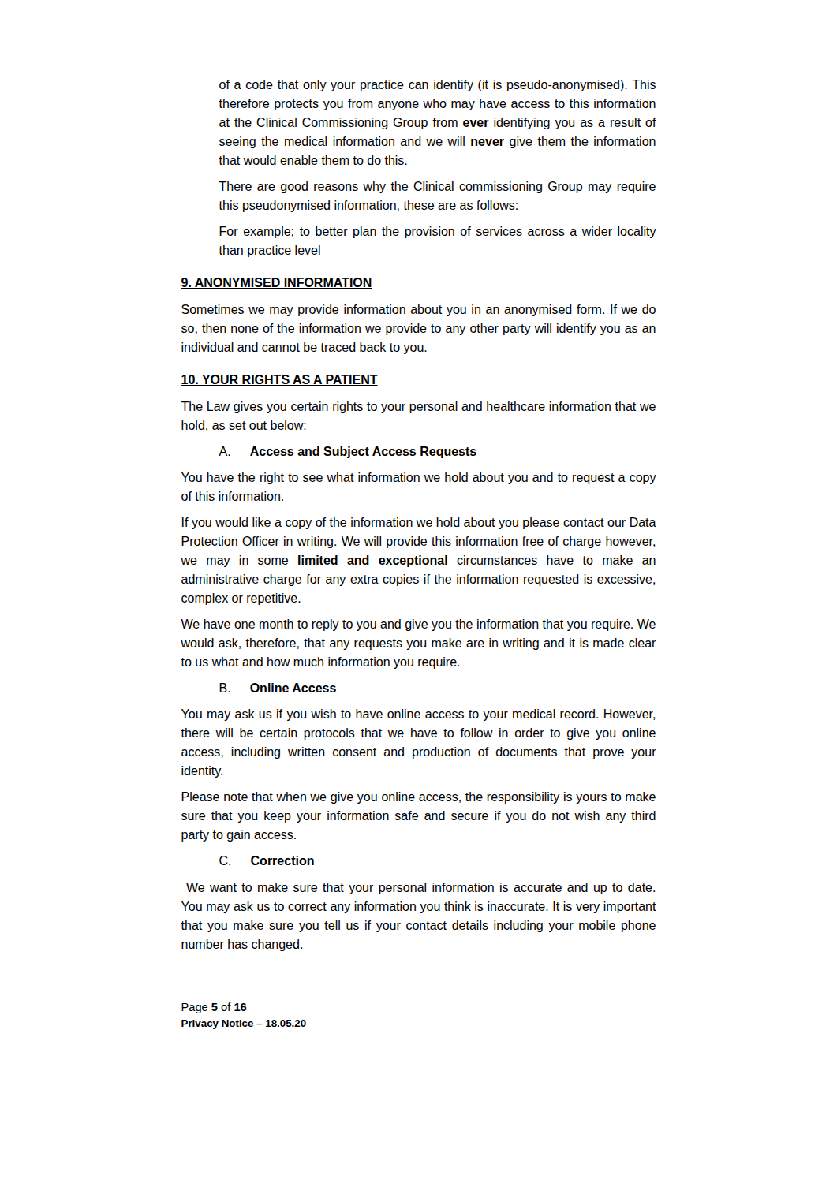of a code that only your practice can identify (it is pseudo-anonymised). This therefore protects you from anyone who may have access to this information at the Clinical Commissioning Group from ever identifying you as a result of seeing the medical information and we will never give them the information that would enable them to do this.
There are good reasons why the Clinical commissioning Group may require this pseudonymised information, these are as follows:
For example; to better plan the provision of services across a wider locality than practice level
9. ANONYMISED INFORMATION
Sometimes we may provide information about you in an anonymised form. If we do so, then none of the information we provide to any other party will identify you as an individual and cannot be traced back to you.
10. YOUR RIGHTS AS A PATIENT
The Law gives you certain rights to your personal and healthcare information that we hold, as set out below:
A.
Access and Subject Access Requests
You have the right to see what information we hold about you and to request a copy of this information.
If you would like a copy of the information we hold about you please contact our Data Protection Officer in writing. We will provide this information free of charge however, we may in some limited and exceptional circumstances have to make an administrative charge for any extra copies if the information requested is excessive, complex or repetitive.
We have one month to reply to you and give you the information that you require. We would ask, therefore, that any requests you make are in writing and it is made clear to us what and how much information you require.
B.
Online Access
You may ask us if you wish to have online access to your medical record. However, there will be certain protocols that we have to follow in order to give you online access, including written consent and production of documents that prove your identity.
Please note that when we give you online access, the responsibility is yours to make sure that you keep your information safe and secure if you do not wish any third party to gain access.
C.
Correction
We want to make sure that your personal information is accurate and up to date. You may ask us to correct any information you think is inaccurate. It is very important that you make sure you tell us if your contact details including your mobile phone number has changed.
Page 5 of 16
Privacy Notice – 18.05.20